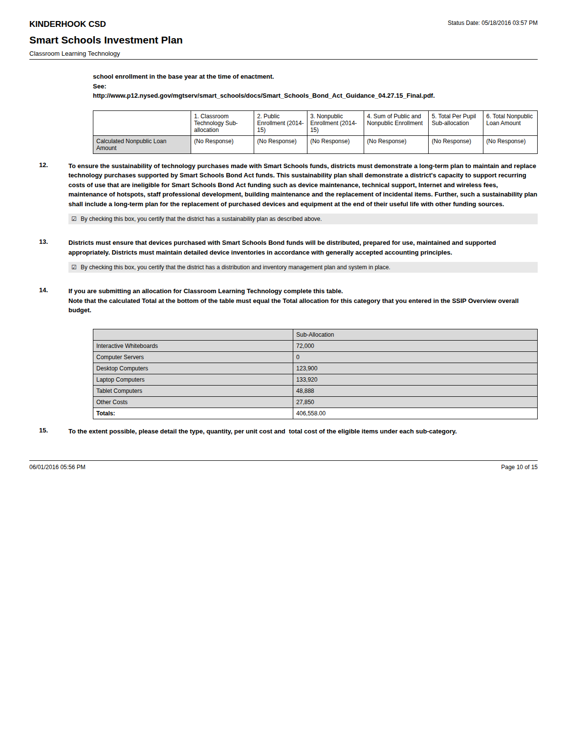Status Date: 05/18/2016 03:57 PM
KINDERHOOK CSD
Smart Schools Investment Plan
Classroom Learning Technology
school enrollment in the base year at the time of enactment.
See:
http://www.p12.nysed.gov/mgtserv/smart_schools/docs/Smart_Schools_Bond_Act_Guidance_04.27.15_Final.pdf.
| | 1. Classroom Technology Sub-allocation | 2. Public Enrollment (2014-15) | 3. Nonpublic Enrollment (2014-15) | 4. Sum of Public and Nonpublic Enrollment | 5. Total Per Pupil Sub-allocation | 6. Total Nonpublic Loan Amount |
| --- | --- | --- | --- | --- | --- | --- |
| Calculated Nonpublic Loan Amount | (No Response) | (No Response) | (No Response) | (No Response) | (No Response) | (No Response) |
12.
To ensure the sustainability of technology purchases made with Smart Schools funds, districts must demonstrate a long-term plan to maintain and replace technology purchases supported by Smart Schools Bond Act funds. This sustainability plan shall demonstrate a district's capacity to support recurring costs of use that are ineligible for Smart Schools Bond Act funding such as device maintenance, technical support, Internet and wireless fees, maintenance of hotspots, staff professional development, building maintenance and the replacement of incidental items. Further, such a sustainability plan shall include a long-term plan for the replacement of purchased devices and equipment at the end of their useful life with other funding sources.
☑By checking this box, you certify that the district has a sustainability plan as described above.
13.
Districts must ensure that devices purchased with Smart Schools Bond funds will be distributed, prepared for use, maintained and supported appropriately. Districts must maintain detailed device inventories in accordance with generally accepted accounting principles.
☑By checking this box, you certify that the district has a distribution and inventory management plan and system in place.
14.
If you are submitting an allocation for Classroom Learning Technology complete this table.
Note that the calculated Total at the bottom of the table must equal the Total allocation for this category that you entered in the SSIP Overview overall budget.
| | Sub-Allocation |
| --- | --- |
| Interactive Whiteboards | 72,000 |
| Computer Servers | 0 |
| Desktop Computers | 123,900 |
| Laptop Computers | 133,920 |
| Tablet Computers | 48,888 |
| Other Costs | 27,850 |
| Totals: | 406,558.00 |
15.
To the extent possible, please detail the type, quantity, per unit cost and total cost of the eligible items under each sub-category.
06/01/2016 05:56 PM Page 10 of 15